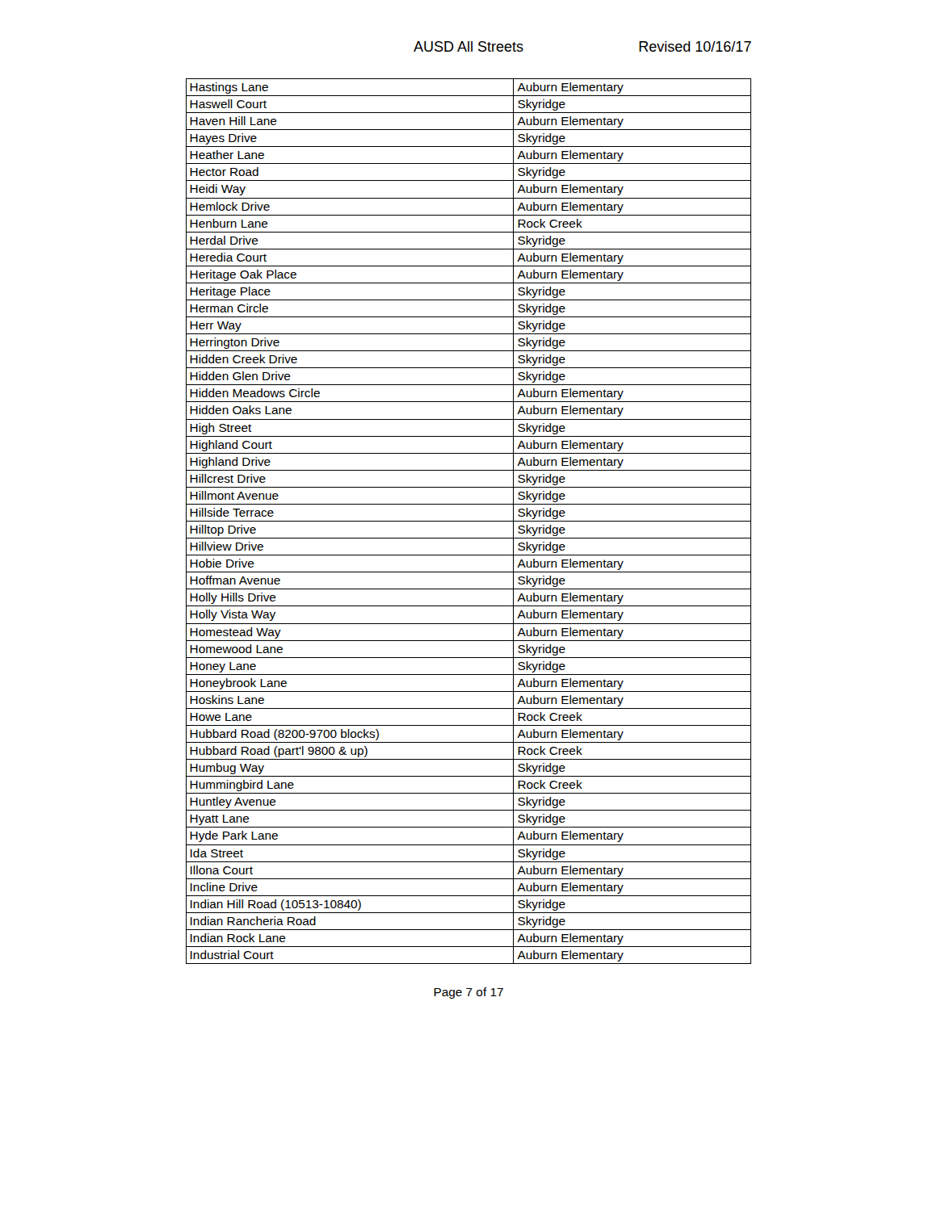AUSD All Streets Revised 10/16/17
| Hastings Lane | Auburn Elementary |
| Haswell Court | Skyridge |
| Haven Hill Lane | Auburn Elementary |
| Hayes Drive | Skyridge |
| Heather Lane | Auburn Elementary |
| Hector Road | Skyridge |
| Heidi Way | Auburn Elementary |
| Hemlock Drive | Auburn Elementary |
| Henburn Lane | Rock Creek |
| Herdal Drive | Skyridge |
| Heredia Court | Auburn Elementary |
| Heritage Oak Place | Auburn Elementary |
| Heritage Place | Skyridge |
| Herman Circle | Skyridge |
| Herr Way | Skyridge |
| Herrington Drive | Skyridge |
| Hidden Creek Drive | Skyridge |
| Hidden Glen Drive | Skyridge |
| Hidden Meadows Circle | Auburn Elementary |
| Hidden Oaks Lane | Auburn Elementary |
| High Street | Skyridge |
| Highland Court | Auburn Elementary |
| Highland Drive | Auburn Elementary |
| Hillcrest Drive | Skyridge |
| Hillmont Avenue | Skyridge |
| Hillside Terrace | Skyridge |
| Hilltop Drive | Skyridge |
| Hillview Drive | Skyridge |
| Hobie Drive | Auburn Elementary |
| Hoffman Avenue | Skyridge |
| Holly Hills Drive | Auburn Elementary |
| Holly Vista Way | Auburn Elementary |
| Homestead Way | Auburn Elementary |
| Homewood Lane | Skyridge |
| Honey Lane | Skyridge |
| Honeybrook Lane | Auburn Elementary |
| Hoskins Lane | Auburn Elementary |
| Howe Lane | Rock Creek |
| Hubbard Road (8200-9700 blocks) | Auburn Elementary |
| Hubbard Road (part'l 9800 & up) | Rock Creek |
| Humbug Way | Skyridge |
| Hummingbird Lane | Rock Creek |
| Huntley Avenue | Skyridge |
| Hyatt Lane | Skyridge |
| Hyde Park Lane | Auburn Elementary |
| Ida Street | Skyridge |
| Illona Court | Auburn Elementary |
| Incline Drive | Auburn Elementary |
| Indian Hill Road (10513-10840) | Skyridge |
| Indian Rancheria Road | Skyridge |
| Indian Rock Lane | Auburn Elementary |
| Industrial Court | Auburn Elementary |
Page 7 of 17